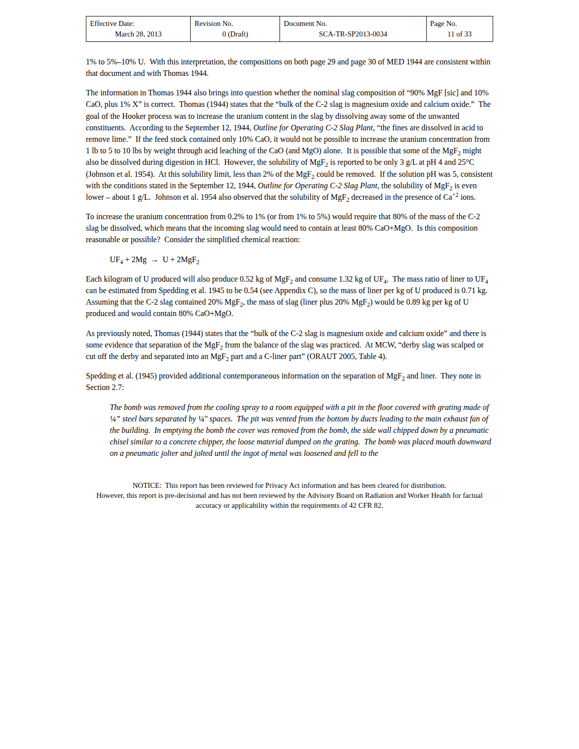| Effective Date: March 28, 2013 | Revision No. 0 (Draft) | Document No. SCA-TR-SP2013-0034 | Page No. 11 of 33 |
1% to 5%–10% U. With this interpretation, the compositions on both page 29 and page 30 of MED 1944 are consistent within that document and with Thomas 1944.
The information in Thomas 1944 also brings into question whether the nominal slag composition of “90% MgF [sic] and 10% CaO, plus 1% X” is correct. Thomas (1944) states that the “bulk of the C-2 slag is magnesium oxide and calcium oxide.” The goal of the Hooker process was to increase the uranium content in the slag by dissolving away some of the unwanted constituents. According to the September 12, 1944, Outline for Operating C-2 Slag Plant, “the fines are dissolved in acid to remove lime.” If the feed stock contained only 10% CaO, it would not be possible to increase the uranium concentration from 1 lb to 5 to 10 lbs by weight through acid leaching of the CaO (and MgO) alone. It is possible that some of the MgF2 might also be dissolved during digestion in HCl. However, the solubility of MgF2 is reported to be only 3 g/L at pH 4 and 25°C (Johnson et al. 1954). At this solubility limit, less than 2% of the MgF2 could be removed. If the solution pH was 5, consistent with the conditions stated in the September 12, 1944, Outline for Operating C-2 Slag Plant, the solubility of MgF2 is even lower – about 1 g/L. Johnson et al. 1954 also observed that the solubility of MgF2 decreased in the presence of Ca+2 ions.
To increase the uranium concentration from 0.2% to 1% (or from 1% to 5%) would require that 80% of the mass of the C-2 slag be dissolved, which means that the incoming slag would need to contain at least 80% CaO+MgO. Is this composition reasonable or possible? Consider the simplified chemical reaction:
UF4 + 2Mg → U + 2MgF2
Each kilogram of U produced will also produce 0.52 kg of MgF2 and consume 1.32 kg of UF4. The mass ratio of liner to UF4 can be estimated from Spedding et al. 1945 to be 0.54 (see Appendix C), so the mass of liner per kg of U produced is 0.71 kg. Assuming that the C-2 slag contained 20% MgF2, the mass of slag (liner plus 20% MgF2) would be 0.89 kg per kg of U produced and would contain 80% CaO+MgO.
As previously noted, Thomas (1944) states that the “bulk of the C-2 slag is magnesium oxide and calcium oxide” and there is some evidence that separation of the MgF2 from the balance of the slag was practiced. At MCW, “derby slag was scalped or cut off the derby and separated into an MgF2 part and a C-liner part” (ORAUT 2005, Table 4).
Spedding et al. (1945) provided additional contemporaneous information on the separation of MgF2 and liner. They note in Section 2.7:
The bomb was removed from the cooling spray to a room equipped with a pit in the floor covered with grating made of ¼” steel bars separated by ¼" spaces. The pit was vented from the bottom by ducts leading to the main exhaust fan of the building. In emptying the bomb the cover was removed from the bomb, the side wall chipped down by a pneumatic chisel similar to a concrete chipper, the loose material dumped on the grating. The bomb was placed mouth downward on a pneumatic jolter and jolted until the ingot of metal was loosened and fell to the
NOTICE: This report has been reviewed for Privacy Act information and has been cleared for distribution. However, this report is pre-decisional and has not been reviewed by the Advisory Board on Radiation and Worker Health for factual accuracy or applicability within the requirements of 42 CFR 82.